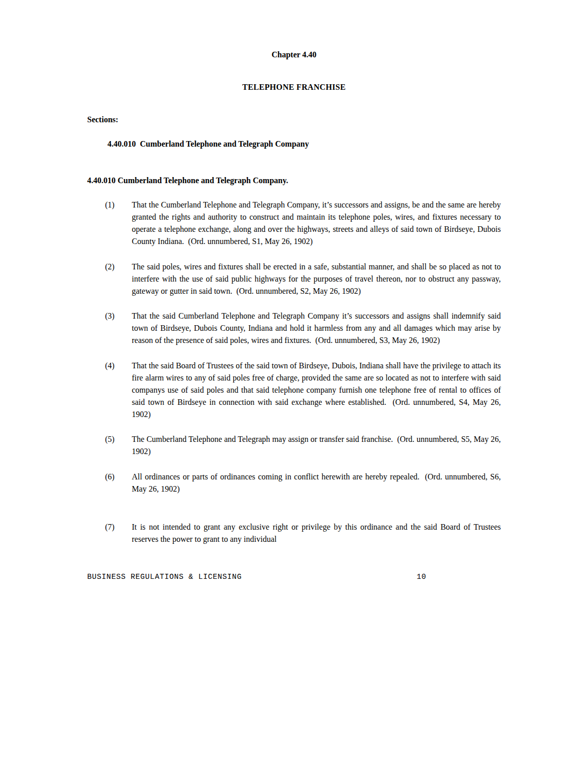Chapter 4.40
TELEPHONE FRANCHISE
Sections:
4.40.010 Cumberland Telephone and Telegraph Company
4.40.010 Cumberland Telephone and Telegraph Company.
That the Cumberland Telephone and Telegraph Company, it’s successors and assigns, be and the same are hereby granted the rights and authority to construct and maintain its telephone poles, wires, and fixtures necessary to operate a telephone exchange, along and over the highways, streets and alleys of said town of Birdseye, Dubois County Indiana. (Ord. unnumbered, S1, May 26, 1902)
The said poles, wires and fixtures shall be erected in a safe, substantial manner, and shall be so placed as not to interfere with the use of said public highways for the purposes of travel thereon, nor to obstruct any passway, gateway or gutter in said town. (Ord. unnumbered, S2, May 26, 1902)
That the said Cumberland Telephone and Telegraph Company it’s successors and assigns shall indemnify said town of Birdseye, Dubois County, Indiana and hold it harmless from any and all damages which may arise by reason of the presence of said poles, wires and fixtures. (Ord. unnumbered, S3, May 26, 1902)
That the said Board of Trustees of the said town of Birdseye, Dubois, Indiana shall have the privilege to attach its fire alarm wires to any of said poles free of charge, provided the same are so located as not to interfere with said companys use of said poles and that said telephone company furnish one telephone free of rental to offices of said town of Birdseye in connection with said exchange where established. (Ord. unnumbered, S4, May 26, 1902)
The Cumberland Telephone and Telegraph may assign or transfer said franchise. (Ord. unnumbered, S5, May 26, 1902)
All ordinances or parts of ordinances coming in conflict herewith are hereby repealed. (Ord. unnumbered, S6, May 26, 1902)
It is not intended to grant any exclusive right or privilege by this ordinance and the said Board of Trustees reserves the power to grant to any individual
BUSINESS REGULATIONS & LICENSING 10